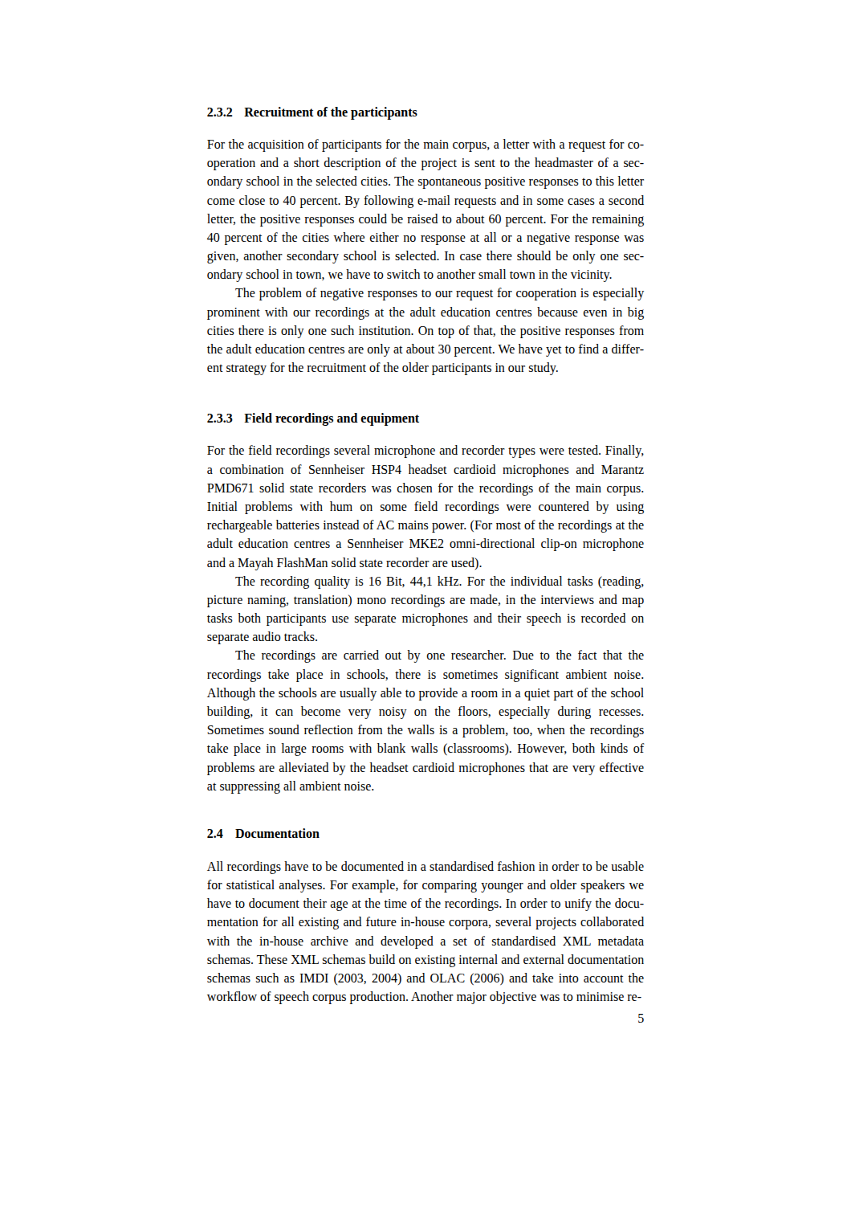2.3.2 Recruitment of the participants
For the acquisition of participants for the main corpus, a letter with a request for co-operation and a short description of the project is sent to the headmaster of a secondary school in the selected cities. The spontaneous positive responses to this letter come close to 40 percent. By following e-mail requests and in some cases a second letter, the positive responses could be raised to about 60 percent. For the remaining 40 percent of the cities where either no response at all or a negative response was given, another secondary school is selected. In case there should be only one secondary school in town, we have to switch to another small town in the vicinity.
The problem of negative responses to our request for cooperation is especially prominent with our recordings at the adult education centres because even in big cities there is only one such institution. On top of that, the positive responses from the adult education centres are only at about 30 percent. We have yet to find a different strategy for the recruitment of the older participants in our study.
2.3.3 Field recordings and equipment
For the field recordings several microphone and recorder types were tested. Finally, a combination of Sennheiser HSP4 headset cardioid microphones and Marantz PMD671 solid state recorders was chosen for the recordings of the main corpus. Initial problems with hum on some field recordings were countered by using rechargeable batteries instead of AC mains power. (For most of the recordings at the adult education centres a Sennheiser MKE2 omni-directional clip-on microphone and a Mayah FlashMan solid state recorder are used).
The recording quality is 16 Bit, 44,1 kHz. For the individual tasks (reading, picture naming, translation) mono recordings are made, in the interviews and map tasks both participants use separate microphones and their speech is recorded on separate audio tracks.
The recordings are carried out by one researcher. Due to the fact that the recordings take place in schools, there is sometimes significant ambient noise. Although the schools are usually able to provide a room in a quiet part of the school building, it can become very noisy on the floors, especially during recesses. Sometimes sound reflection from the walls is a problem, too, when the recordings take place in large rooms with blank walls (classrooms). However, both kinds of problems are alleviated by the headset cardioid microphones that are very effective at suppressing all ambient noise.
2.4 Documentation
All recordings have to be documented in a standardised fashion in order to be usable for statistical analyses. For example, for comparing younger and older speakers we have to document their age at the time of the recordings. In order to unify the documentation for all existing and future in-house corpora, several projects collaborated with the in-house archive and developed a set of standardised XML metadata schemas. These XML schemas build on existing internal and external documentation schemas such as IMDI (2003, 2004) and OLAC (2006) and take into account the workflow of speech corpus production. Another major objective was to minimise re-
5